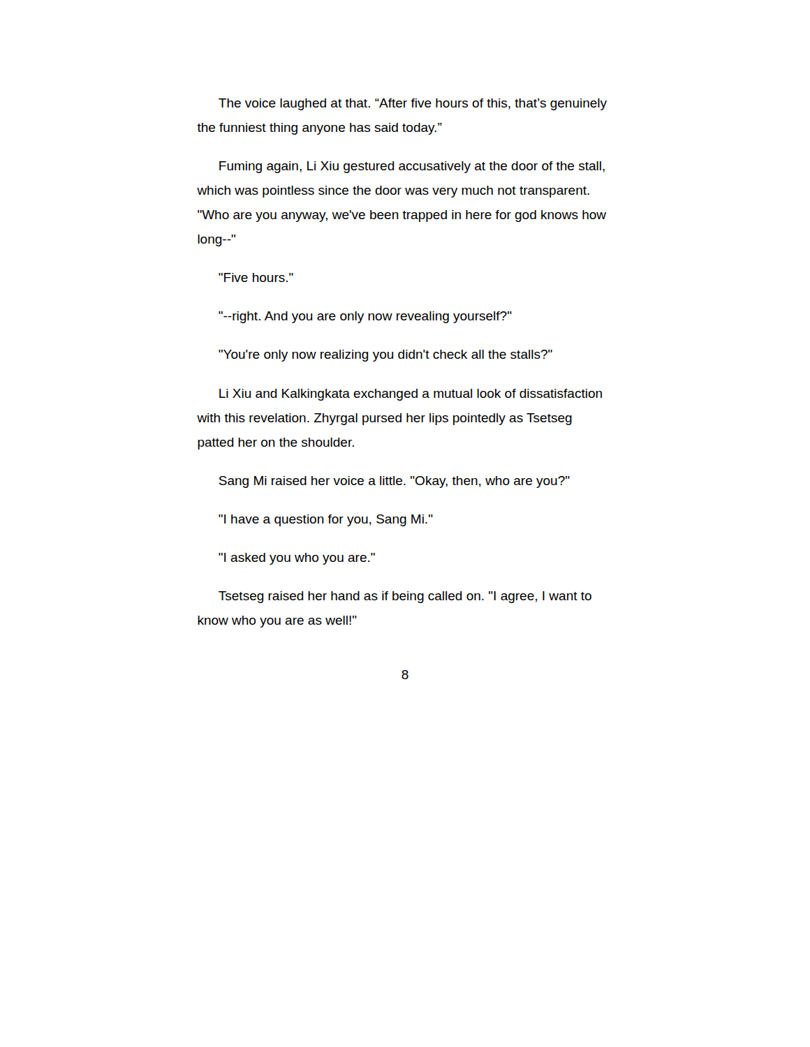The voice laughed at that. “After five hours of this, that’s genuinely the funniest thing anyone has said today.”
Fuming again, Li Xiu gestured accusatively at the door of the stall, which was pointless since the door was very much not transparent. "Who are you anyway, we've been trapped in here for god knows how long--"
"Five hours."
"--right. And you are only now revealing yourself?"
"You're only now realizing you didn't check all the stalls?"
Li Xiu and Kalkingkata exchanged a mutual look of dissatisfaction with this revelation. Zhyrgal pursed her lips pointedly as Tsetseg patted her on the shoulder.
Sang Mi raised her voice a little. "Okay, then, who are you?"
"I have a question for you, Sang Mi."
"I asked you who you are."
Tsetseg raised her hand as if being called on. "I agree, I want to know who you are as well!"
8